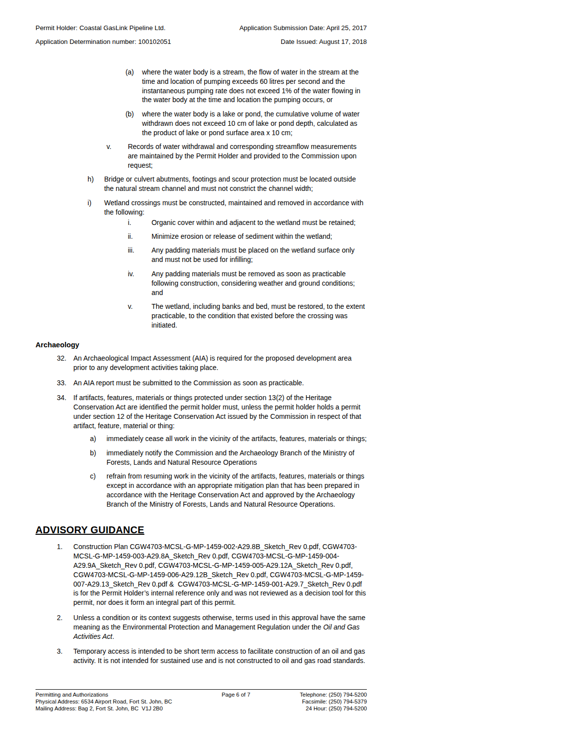Permit Holder: Coastal GasLink Pipeline Ltd.
Application Submission Date: April 25, 2017
Application Determination number: 100102051
Date Issued: August 17, 2018
(a) where the water body is a stream, the flow of water in the stream at the time and location of pumping exceeds 60 litres per second and the instantaneous pumping rate does not exceed 1% of the water flowing in the water body at the time and location the pumping occurs, or
(b) where the water body is a lake or pond, the cumulative volume of water withdrawn does not exceed 10 cm of lake or pond depth, calculated as the product of lake or pond surface area x 10 cm;
v. Records of water withdrawal and corresponding streamflow measurements are maintained by the Permit Holder and provided to the Commission upon request;
h) Bridge or culvert abutments, footings and scour protection must be located outside the natural stream channel and must not constrict the channel width;
i) Wetland crossings must be constructed, maintained and removed in accordance with the following:
i. Organic cover within and adjacent to the wetland must be retained;
ii. Minimize erosion or release of sediment within the wetland;
iii. Any padding materials must be placed on the wetland surface only and must not be used for infilling;
iv. Any padding materials must be removed as soon as practicable following construction, considering weather and ground conditions; and
v. The wetland, including banks and bed, must be restored, to the extent practicable, to the condition that existed before the crossing was initiated.
Archaeology
32. An Archaeological Impact Assessment (AIA) is required for the proposed development area prior to any development activities taking place.
33. An AIA report must be submitted to the Commission as soon as practicable.
34. If artifacts, features, materials or things protected under section 13(2) of the Heritage Conservation Act are identified the permit holder must, unless the permit holder holds a permit under section 12 of the Heritage Conservation Act issued by the Commission in respect of that artifact, feature, material or thing:
a) immediately cease all work in the vicinity of the artifacts, features, materials or things;
b) immediately notify the Commission and the Archaeology Branch of the Ministry of Forests, Lands and Natural Resource Operations
c) refrain from resuming work in the vicinity of the artifacts, features, materials or things except in accordance with an appropriate mitigation plan that has been prepared in accordance with the Heritage Conservation Act and approved by the Archaeology Branch of the Ministry of Forests, Lands and Natural Resource Operations.
ADVISORY GUIDANCE
1. Construction Plan CGW4703-MCSL-G-MP-1459-002-A29.8B_Sketch_Rev 0.pdf, CGW4703-MCSL-G-MP-1459-003-A29.8A_Sketch_Rev 0.pdf, CGW4703-MCSL-G-MP-1459-004-A29.9A_Sketch_Rev 0.pdf, CGW4703-MCSL-G-MP-1459-005-A29.12A_Sketch_Rev 0.pdf, CGW4703-MCSL-G-MP-1459-006-A29.12B_Sketch_Rev 0.pdf, CGW4703-MCSL-G-MP-1459-007-A29.13_Sketch_Rev 0.pdf & CGW4703-MCSL-G-MP-1459-001-A29.7_Sketch_Rev 0.pdf is for the Permit Holder’s internal reference only and was not reviewed as a decision tool for this permit, nor does it form an integral part of this permit.
2. Unless a condition or its context suggests otherwise, terms used in this approval have the same meaning as the Environmental Protection and Management Regulation under the Oil and Gas Activities Act.
3. Temporary access is intended to be short term access to facilitate construction of an oil and gas activity. It is not intended for sustained use and is not constructed to oil and gas road standards.
Permitting and Authorizations
Physical Address: 6534 Airport Road, Fort St. John, BC
Mailing Address: Bag 2, Fort St. John, BC V1J 2B0
Page 6 of 7
Telephone: (250) 794-5200
Facsimile: (250) 794-5379
24 Hour: (250) 794-5200